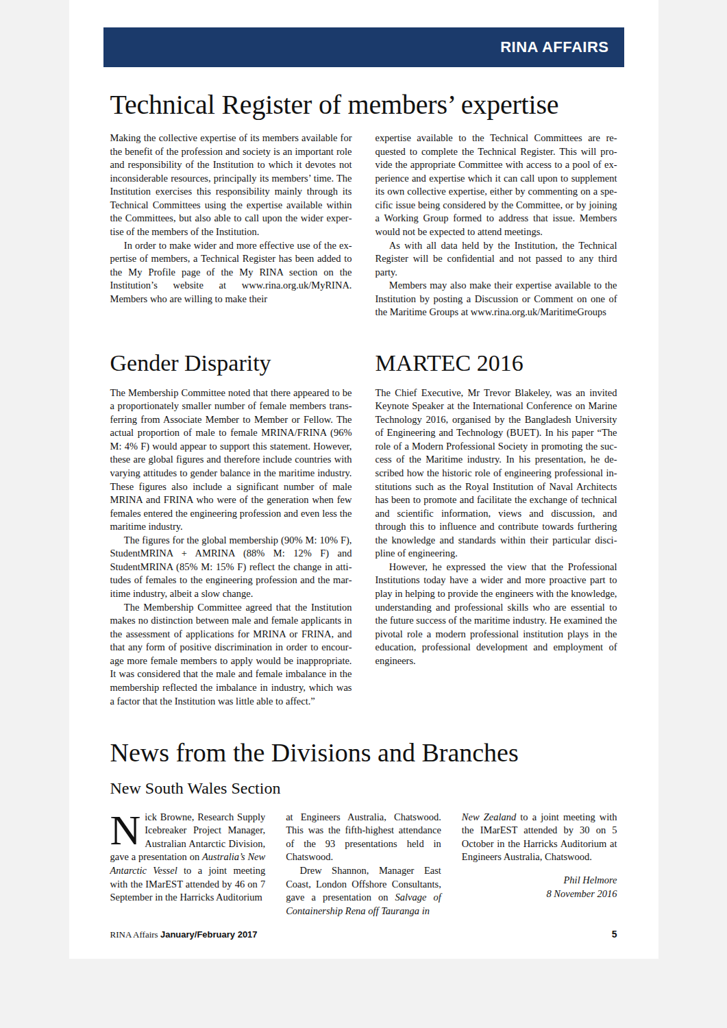RINA AFFAIRS
Technical Register of members’ expertise
Making the collective expertise of its members available for the benefit of the profession and society is an important role and responsibility of the Institution to which it devotes not inconsiderable resources, principally its members’ time. The Institution exercises this responsibility mainly through its Technical Committees using the expertise available within the Committees, but also able to call upon the wider expertise of the members of the Institution.
In order to make wider and more effective use of the expertise of members, a Technical Register has been added to the My Profile page of the My RINA section on the Institution’s website at www.rina.org.uk/MyRINA. Members who are willing to make their
expertise available to the Technical Committees are requested to complete the Technical Register. This will provide the appropriate Committee with access to a pool of experience and expertise which it can call upon to supplement its own collective expertise, either by commenting on a specific issue being considered by the Committee, or by joining a Working Group formed to address that issue. Members would not be expected to attend meetings.
As with all data held by the Institution, the Technical Register will be confidential and not passed to any third party.
Members may also make their expertise available to the Institution by posting a Discussion or Comment on one of the Maritime Groups at www.rina.org.uk/MaritimeGroups
Gender Disparity
The Membership Committee noted that there appeared to be a proportionately smaller number of female members transferring from Associate Member to Member or Fellow. The actual proportion of male to female MRINA/FRINA (96% M: 4% F) would appear to support this statement. However, these are global figures and therefore include countries with varying attitudes to gender balance in the maritime industry. These figures also include a significant number of male MRINA and FRINA who were of the generation when few females entered the engineering profession and even less the maritime industry.
The figures for the global membership (90% M: 10% F), StudentMRINA + AMRINA (88% M: 12% F) and StudentMRINA (85% M: 15% F) reflect the change in attitudes of females to the engineering profession and the maritime industry, albeit a slow change.
The Membership Committee agreed that the Institution makes no distinction between male and female applicants in the assessment of applications for MRINA or FRINA, and that any form of positive discrimination in order to encourage more female members to apply would be inappropriate. It was considered that the male and female imbalance in the membership reflected the imbalance in industry, which was a factor that the Institution was little able to affect.”
MARTEC 2016
The Chief Executive, Mr Trevor Blakeley, was an invited Keynote Speaker at the International Conference on Marine Technology 2016, organised by the Bangladesh University of Engineering and Technology (BUET). In his paper “The role of a Modern Professional Society in promoting the success of the Maritime industry. In his presentation, he described how the historic role of engineering professional institutions such as the Royal Institution of Naval Architects has been to promote and facilitate the exchange of technical and scientific information, views and discussion, and through this to influence and contribute towards furthering the knowledge and standards within their particular discipline of engineering.
However, he expressed the view that the Professional Institutions today have a wider and more proactive part to play in helping to provide the engineers with the knowledge, understanding and professional skills who are essential to the future success of the maritime industry. He examined the pivotal role a modern professional institution plays in the education, professional development and employment of engineers.
News from the Divisions and Branches
New South Wales Section
Nick Browne, Research Supply Icebreaker Project Manager, Australian Antarctic Division, gave a presentation on Australia’s New Antarctic Vessel to a joint meeting with the IMarEST attended by 46 on 7 September in the Harricks Auditorium
at Engineers Australia, Chatswood. This was the fifth-highest attendance of the 93 presentations held in Chatswood.
Drew Shannon, Manager East Coast, London Offshore Consultants, gave a presentation on Salvage of Containership Rena off Tauranga in
New Zealand to a joint meeting with the IMarEST attended by 30 on 5 October in the Harricks Auditorium at Engineers Australia, Chatswood.
Phil Helmore
8 November 2016
RINA Affairs January/February 2017
5